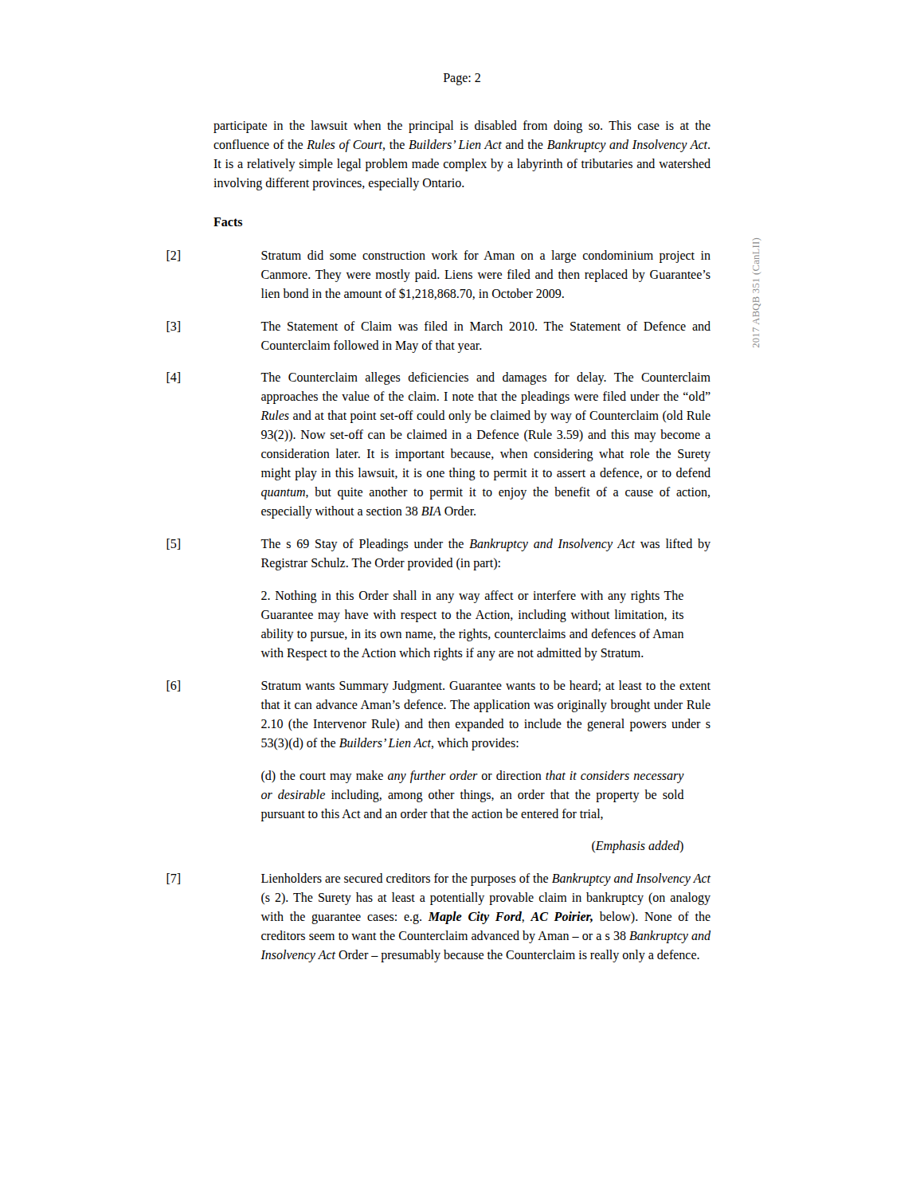2017 ABQB 351 (CanLII)
Page: 2
participate in the lawsuit when the principal is disabled from doing so. This case is at the confluence of the Rules of Court, the Builders’ Lien Act and the Bankruptcy and Insolvency Act. It is a relatively simple legal problem made complex by a labyrinth of tributaries and watershed involving different provinces, especially Ontario.
Facts
[2] Stratum did some construction work for Aman on a large condominium project in Canmore. They were mostly paid. Liens were filed and then replaced by Guarantee’s lien bond in the amount of $1,218,868.70, in October 2009.
[3] The Statement of Claim was filed in March 2010. The Statement of Defence and Counterclaim followed in May of that year.
[4] The Counterclaim alleges deficiencies and damages for delay. The Counterclaim approaches the value of the claim. I note that the pleadings were filed under the “old” Rules and at that point set-off could only be claimed by way of Counterclaim (old Rule 93(2)). Now set-off can be claimed in a Defence (Rule 3.59) and this may become a consideration later. It is important because, when considering what role the Surety might play in this lawsuit, it is one thing to permit it to assert a defence, or to defend quantum, but quite another to permit it to enjoy the benefit of a cause of action, especially without a section 38 BIA Order.
[5] The s 69 Stay of Pleadings under the Bankruptcy and Insolvency Act was lifted by Registrar Schulz. The Order provided (in part):
2. Nothing in this Order shall in any way affect or interfere with any rights The Guarantee may have with respect to the Action, including without limitation, its ability to pursue, in its own name, the rights, counterclaims and defences of Aman with Respect to the Action which rights if any are not admitted by Stratum.
[6] Stratum wants Summary Judgment. Guarantee wants to be heard; at least to the extent that it can advance Aman’s defence. The application was originally brought under Rule 2.10 (the Intervenor Rule) and then expanded to include the general powers under s 53(3)(d) of the Builders’ Lien Act, which provides:
(d) the court may make any further order or direction that it considers necessary or desirable including, among other things, an order that the property be sold pursuant to this Act and an order that the action be entered for trial,
(Emphasis added)
[7] Lienholders are secured creditors for the purposes of the Bankruptcy and Insolvency Act (s 2). The Surety has at least a potentially provable claim in bankruptcy (on analogy with the guarantee cases: e.g. Maple City Ford, AC Poirier, below). None of the creditors seem to want the Counterclaim advanced by Aman – or a s 38 Bankruptcy and Insolvency Act Order – presumably because the Counterclaim is really only a defence.